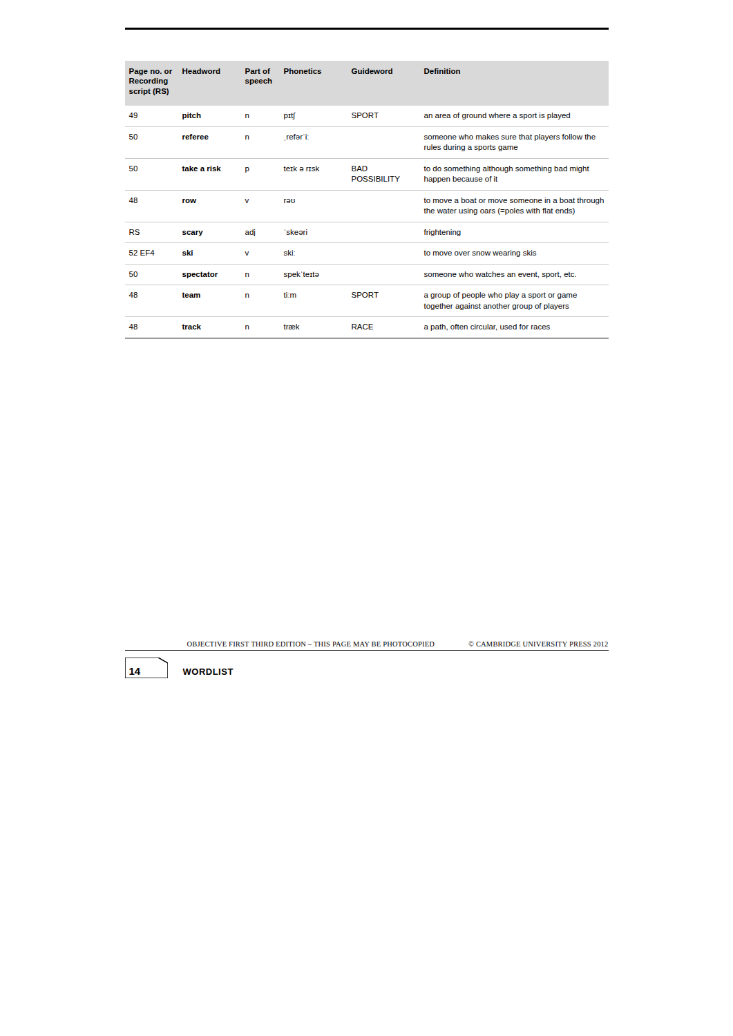| Page no. or Recording script (RS) | Headword | Part of speech | Phonetics | Guideword | Definition |
| --- | --- | --- | --- | --- | --- |
| 49 | pitch | n | pɪtʃ | SPORT | an area of ground where a sport is played |
| 50 | referee | n | ˌrefərˈiː | | someone who makes sure that players follow the rules during a sports game |
| 50 | take a risk | p | teɪk ə rɪsk | BAD POSSIBILITY | to do something although something bad might happen because of it |
| 48 | row | v | rəʊ | | to move a boat or move someone in a boat through the water using oars (=poles with flat ends) |
| RS | scary | adj | ˈskeəri | | frightening |
| 52 EF4 | ski | v | skiː | | to move over snow wearing skis |
| 50 | spectator | n | spekˈteɪtə | | someone who watches an event, sport, etc. |
| 48 | team | n | tiːm | SPORT | a group of people who play a sport or game together against another group of players |
| 48 | track | n | træk | RACE | a path, often circular, used for races |
OBJECTIVE FIRST THIRD EDITION – THIS PAGE MAY BE PHOTOCOPIED © CAMBRIDGE UNIVERSITY PRESS 2012
14
WORDLIST